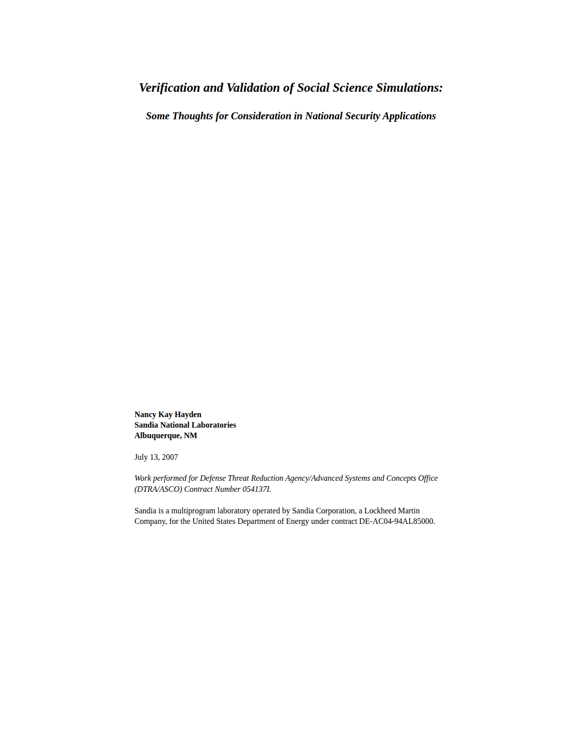Verification and Validation of Social Science Simulations:
Some Thoughts for Consideration in National Security Applications
Nancy Kay Hayden
Sandia National Laboratories
Albuquerque, NM
July 13, 2007
Work performed for Defense Threat Reduction Agency/Advanced Systems and Concepts Office (DTRA/ASCO) Contract Number 054137I.
Sandia is a multiprogram laboratory operated by Sandia Corporation, a Lockheed Martin Company, for the United States Department of Energy under contract DE-AC04-94AL85000.